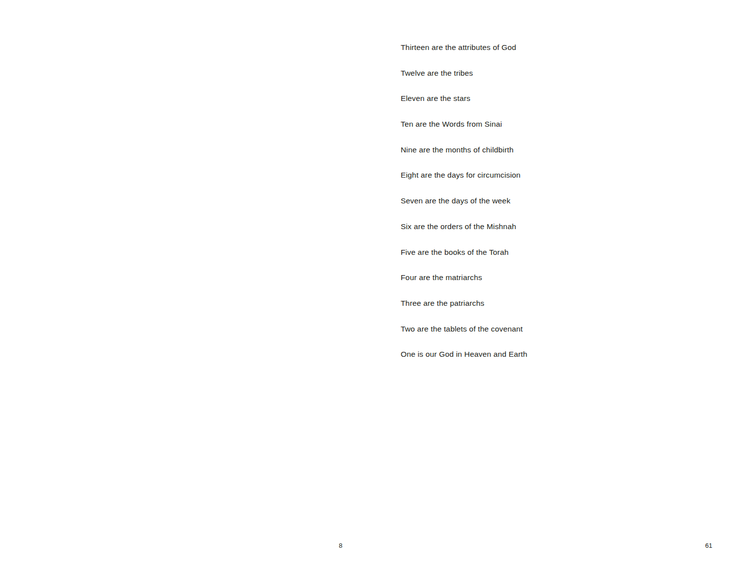8
Thirteen are the attributes of God
Twelve are the tribes
Eleven are the stars
Ten are the Words from Sinai
Nine are the months of childbirth
Eight are the days for circumcision
Seven are the days of the week
Six are the orders of the Mishnah
Five are the books of the Torah
Four are the matriarchs
Three are the patriarchs
Two are the tablets of the covenant
One is our God in Heaven and Earth
61